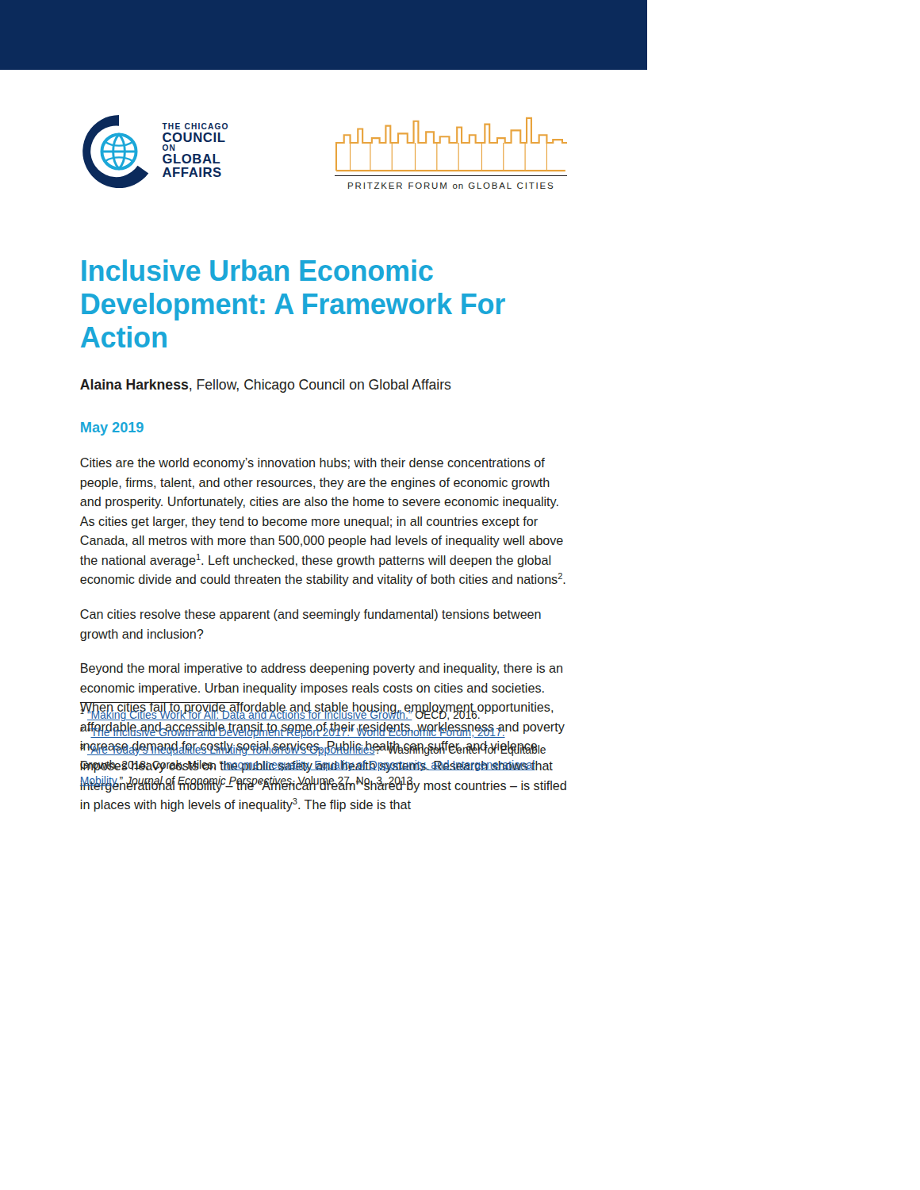THE CHICAGO
COUNCIL
ON
GLOBAL
AFFAIRS
PRITZKER FORUM on GLOBAL CITIES
Inclusive Urban Economic
Development: A Framework For
Action
Alaina Harkness, Fellow, Chicago Council on Global Affairs
May 2019
Cities are the world economy’s innovation hubs; with their dense concentrations of people, firms, talent, and other resources, they are the engines of economic growth and prosperity. Unfortunately, cities are also the home to severe economic inequality. As cities get larger, they tend to become more unequal; in all countries except for Canada, all metros with more than 500,000 people had levels of inequality well above the national average1. Left unchecked, these growth patterns will deepen the global economic divide and could threaten the stability and vitality of both cities and nations2.
Can cities resolve these apparent (and seemingly fundamental) tensions between growth and inclusion?
Beyond the moral imperative to address deepening poverty and inequality, there is an economic imperative. Urban inequality imposes reals costs on cities and societies. When cities fail to provide affordable and stable housing, employment opportunities, affordable and accessible transit to some of their residents, worklessness and poverty increase demand for costly social services. Public health can suffer, and violence imposes heavy costs on the public safety and health systems. Research shows that intergenerational mobility – the “American dream” shared by most countries – is stifled in places with high levels of inequality3. The flip side is that
1 “Making Cities Work for All: Data and Actions for Inclusive Growth.” OECD, 2016.
2 “The Inclusive Growth and Development Report 2017.” World Economic Forum, 2017.
3 “Are Today’s Inequalities Limiting Tomorrow’s Opportunities?” Washington Center for Equitable Growth, 2018; Corak, Miles. “Income Inequality, Equality of Opportunity, and Intergenerational Mobility,” Journal of Economic Perspectives, Volume 27, No. 3, 2013.